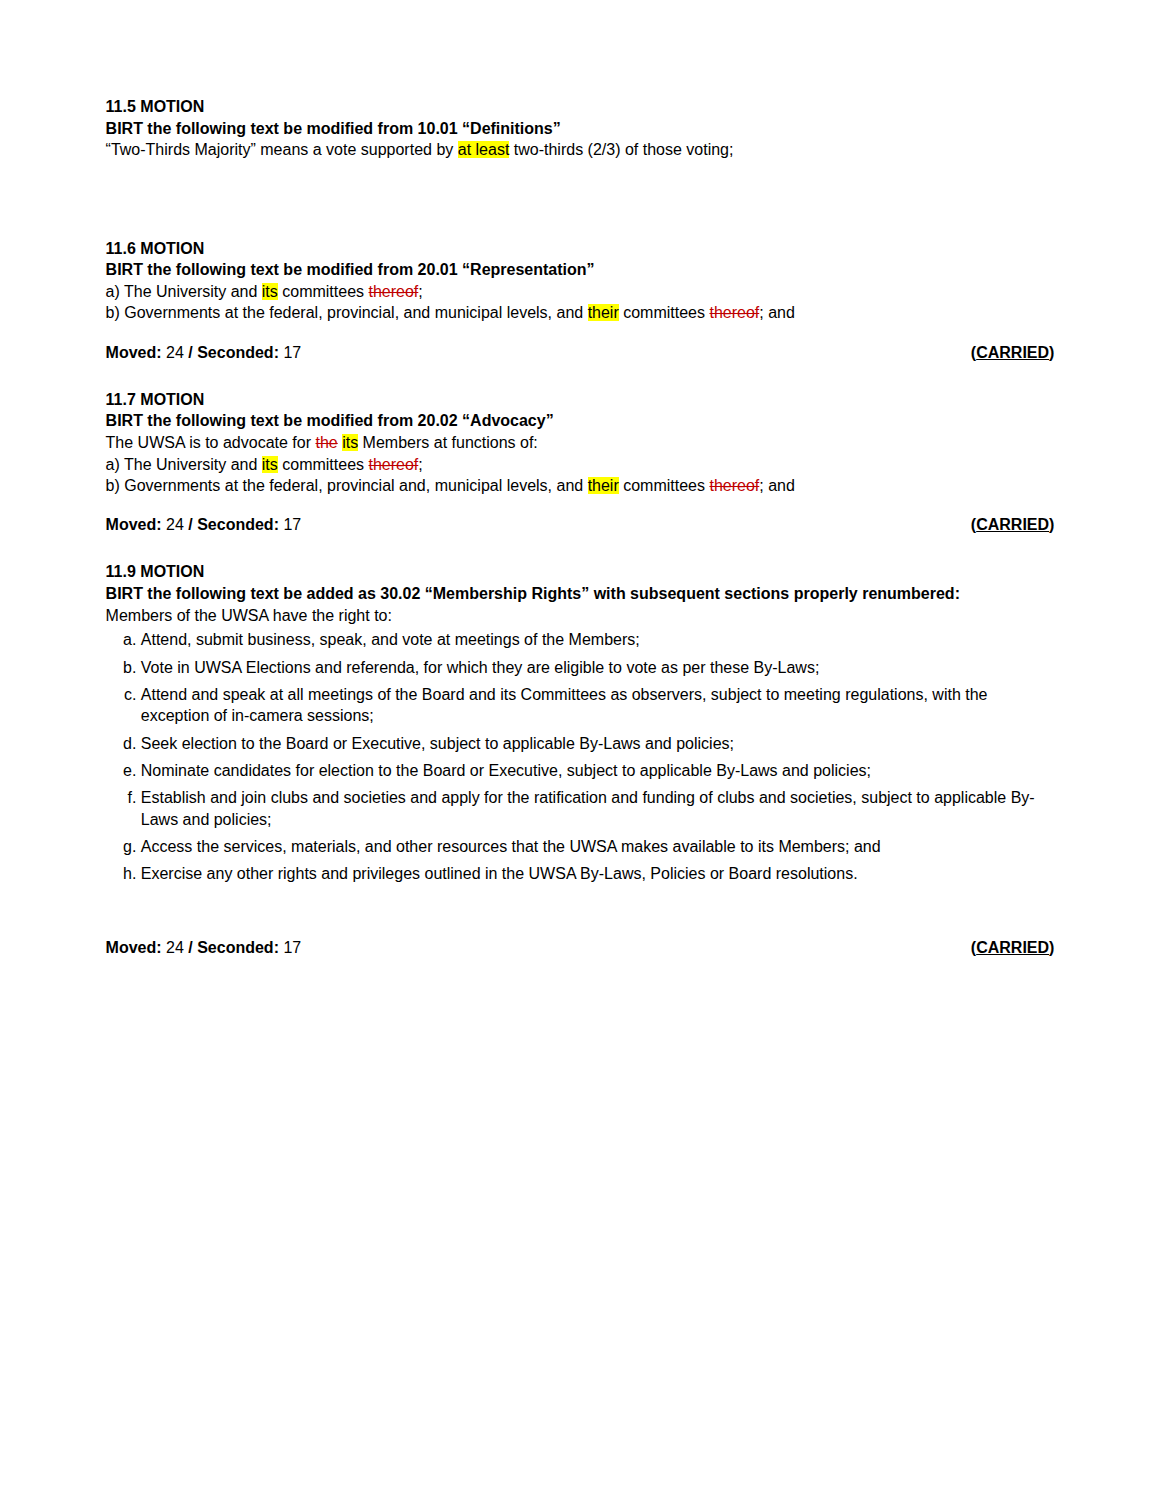11.5 MOTION
BIRT the following text be modified from 10.01 “Definitions”
“Two-Thirds Majority” means a vote supported by at least two-thirds (2/3) of those voting;
11.6 MOTION
BIRT the following text be modified from 20.01 “Representation”
a) The University and its committees thereof;
b) Governments at the federal, provincial, and municipal levels, and their committees thereof; and
Moved: 24 / Seconded: 17 (CARRIED)
11.7 MOTION
BIRT the following text be modified from 20.02 “Advocacy”
The UWSA is to advocate for the its Members at functions of:
a) The University and its committees thereof;
b) Governments at the federal, provincial and, municipal levels, and their committees thereof; and
Moved: 24 / Seconded: 17 (CARRIED)
11.9 MOTION
BIRT the following text be added as 30.02 “Membership Rights” with subsequent sections properly renumbered:
Members of the UWSA have the right to:
Attend, submit business, speak, and vote at meetings of the Members;
Vote in UWSA Elections and referenda, for which they are eligible to vote as per these By-Laws;
Attend and speak at all meetings of the Board and its Committees as observers, subject to meeting regulations, with the exception of in-camera sessions;
Seek election to the Board or Executive, subject to applicable By-Laws and policies;
Nominate candidates for election to the Board or Executive, subject to applicable By-Laws and policies;
Establish and join clubs and societies and apply for the ratification and funding of clubs and societies, subject to applicable By-Laws and policies;
Access the services, materials, and other resources that the UWSA makes available to its Members; and
Exercise any other rights and privileges outlined in the UWSA By-Laws, Policies or Board resolutions.
Moved: 24 / Seconded: 17 (CARRIED)